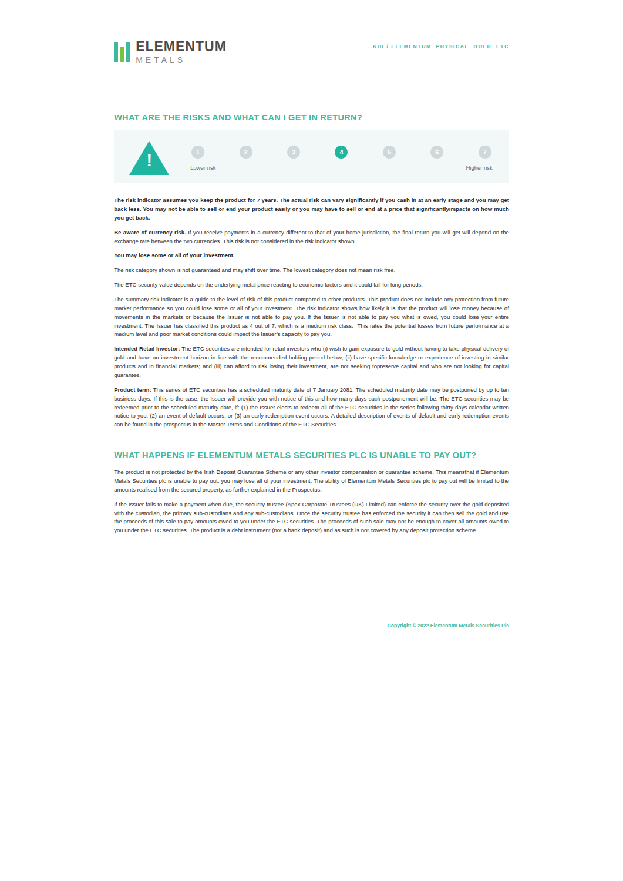ELEMENTUM
METALS
KID / ELEMENTUM PHYSICAL GOLD ETC
WHAT ARE THE RISKS AND WHAT CAN I GET IN RETURN?
1
2
3
4
5
6
7
Lower risk Higher risk
The risk indicator assumes you keep the product for 7 years. The actual risk can vary significantly if you cash in at an early stage and you may get back less. You may not be able to sell or end your product easily or you may have to sell or end at a price that significantlyimpacts on how much you get back.
Be aware of currency risk. If you receive payments in a currency different to that of your home jurisdiction, the final return you will get will depend on the exchange rate between the two currencies. This risk is not considered in the risk indicator shown.
You may lose some or all of your investment.
The risk category shown is not guaranteed and may shift over time. The lowest category does not mean risk free.
The ETC security value depends on the underlying metal price reacting to economic factors and it could fall for long periods.
The summary risk indicator is a guide to the level of risk of this product compared to other products. This product does not include any protection from future market performance so you could lose some or all of your investment. The risk indicator shows how likely it is that the product will lose money because of movements in the markets or because the Issuer is not able to pay you. If the Issuer is not able to pay you what is owed, you could lose your entire investment. The Issuer has classified this product as 4 out of 7, which is a medium risk class. This rates the potential losses from future performance at a medium level and poor market conditions could impact the Issuer’s capacity to pay you.
Intended Retail Investor: The ETC securities are intended for retail investors who (i) wish to gain exposure to gold without having to take physical delivery of gold and have an investment horizon in line with the recommended holding period below; (ii) have specific knowledge or experience of investing in similar products and in financial markets; and (iii) can afford to risk losing their investment, are not seeking topreserve capital and who are not looking for capital guarantee.
Product term: This series of ETC securities has a scheduled maturity date of 7 January 2081. The scheduled maturity date may be postponed by up to ten business days. If this is the case, the Issuer will provide you with notice of this and how many days such postponement will be. The ETC securities may be redeemed prior to the scheduled maturity date, if: (1) the Issuer elects to redeem all of the ETC securities in the series following thirty days calendar written notice to you; (2) an event of default occurs; or (3) an early redemption event occurs. A detailed description of events of default and early redemption events can be found in the prospectus in the Master Terms and Conditions of the ETC Securities.
WHAT HAPPENS IF ELEMENTUM METALS SECURITIES PLC IS UNABLE TO PAY OUT?
The product is not protected by the Irish Deposit Guarantee Scheme or any other investor compensation or guarantee scheme. This meansthat if Elementum Metals Securities plc is unable to pay out, you may lose all of your investment. The ability of Elementum Metals Securities plc to pay out will be limited to the amounts realised from the secured property, as further explained in the Prospectus.
If the Issuer fails to make a payment when due, the security trustee (Apex Corporate Trustees (UK) Limited) can enforce the security over the gold deposited with the custodian, the primary sub-custodians and any sub-custodians. Once the security trustee has enforced the security it can then sell the gold and use the proceeds of this sale to pay amounts owed to you under the ETC securities. The proceeds of such sale may not be enough to cover all amounts owed to you under the ETC securities. The product is a debt instrument (not a bank deposit) and as such is not covered by any deposit protection scheme.
Copyright © 2022 Elementum Metals Securities Plc